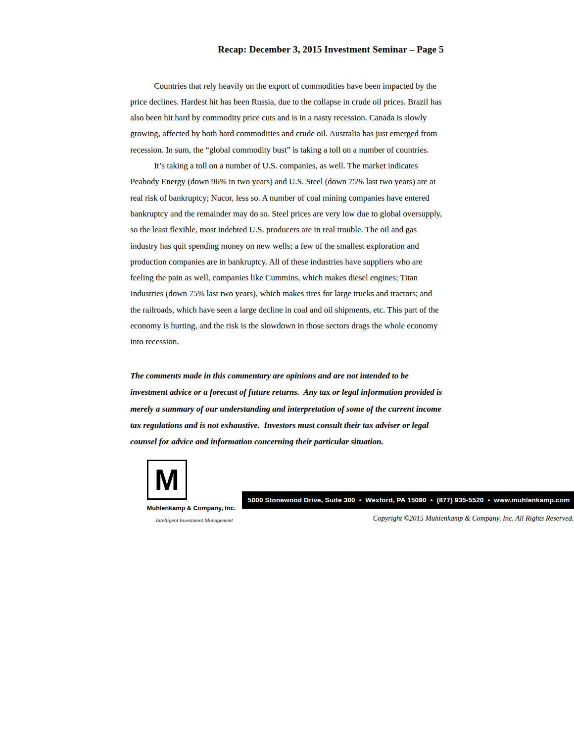Recap: December 3, 2015 Investment Seminar – Page 5
Countries that rely heavily on the export of commodities have been impacted by the price declines. Hardest hit has been Russia, due to the collapse in crude oil prices. Brazil has also been hit hard by commodity price cuts and is in a nasty recession. Canada is slowly growing, affected by both hard commodities and crude oil. Australia has just emerged from recession. In sum, the “global commodity bust” is taking a toll on a number of countries.
It’s taking a toll on a number of U.S. companies, as well. The market indicates Peabody Energy (down 96% in two years) and U.S. Steel (down 75% last two years) are at real risk of bankruptcy; Nucor, less so. A number of coal mining companies have entered bankruptcy and the remainder may do so. Steel prices are very low due to global oversupply, so the least flexible, most indebted U.S. producers are in real trouble. The oil and gas industry has quit spending money on new wells; a few of the smallest exploration and production companies are in bankruptcy. All of these industries have suppliers who are feeling the pain as well, companies like Cummins, which makes diesel engines; Titan Industries (down 75% last two years), which makes tires for large trucks and tractors; and the railroads, which have seen a large decline in coal and oil shipments, etc. This part of the economy is hurting, and the risk is the slowdown in those sectors drags the whole economy into recession.
The comments made in this commentary are opinions and are not intended to be investment advice or a forecast of future returns. Any tax or legal information provided is merely a summary of our understanding and interpretation of some of the current income tax regulations and is not exhaustive. Investors must consult their tax adviser or legal counsel for advice and information concerning their particular situation.
M
Muhlenkamp & Company, Inc.
Intelligent Investment Management
5000 Stonewood Drive, Suite 300 • Wexford, PA 15090 • (877) 935-5520 • www.muhlenkamp.com
Copyright ©2015 Muhlenkamp & Company, Inc. All Rights Reserved.